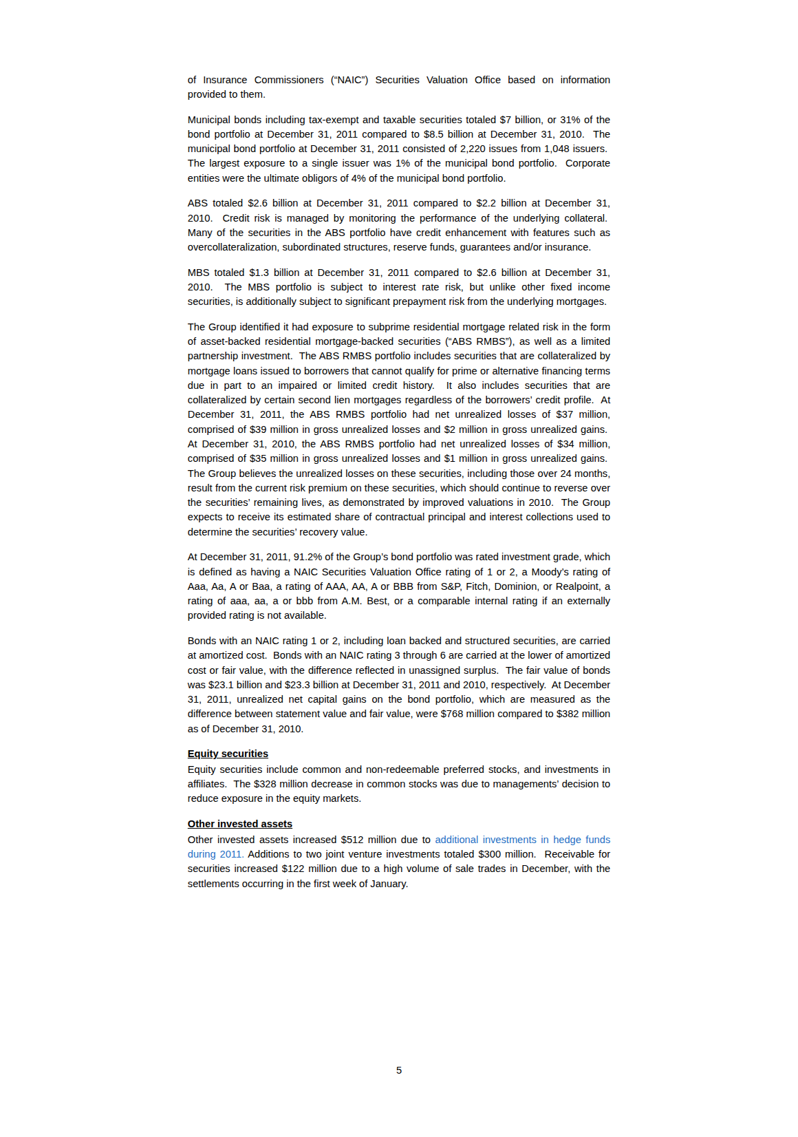of Insurance Commissioners (“NAIC”) Securities Valuation Office based on information provided to them.
Municipal bonds including tax-exempt and taxable securities totaled $7 billion, or 31% of the bond portfolio at December 31, 2011 compared to $8.5 billion at December 31, 2010. The municipal bond portfolio at December 31, 2011 consisted of 2,220 issues from 1,048 issuers. The largest exposure to a single issuer was 1% of the municipal bond portfolio. Corporate entities were the ultimate obligors of 4% of the municipal bond portfolio.
ABS totaled $2.6 billion at December 31, 2011 compared to $2.2 billion at December 31, 2010. Credit risk is managed by monitoring the performance of the underlying collateral. Many of the securities in the ABS portfolio have credit enhancement with features such as overcollateralization, subordinated structures, reserve funds, guarantees and/or insurance.
MBS totaled $1.3 billion at December 31, 2011 compared to $2.6 billion at December 31, 2010. The MBS portfolio is subject to interest rate risk, but unlike other fixed income securities, is additionally subject to significant prepayment risk from the underlying mortgages.
The Group identified it had exposure to subprime residential mortgage related risk in the form of asset-backed residential mortgage-backed securities (“ABS RMBS”), as well as a limited partnership investment. The ABS RMBS portfolio includes securities that are collateralized by mortgage loans issued to borrowers that cannot qualify for prime or alternative financing terms due in part to an impaired or limited credit history. It also includes securities that are collateralized by certain second lien mortgages regardless of the borrowers’ credit profile. At December 31, 2011, the ABS RMBS portfolio had net unrealized losses of $37 million, comprised of $39 million in gross unrealized losses and $2 million in gross unrealized gains. At December 31, 2010, the ABS RMBS portfolio had net unrealized losses of $34 million, comprised of $35 million in gross unrealized losses and $1 million in gross unrealized gains. The Group believes the unrealized losses on these securities, including those over 24 months, result from the current risk premium on these securities, which should continue to reverse over the securities’ remaining lives, as demonstrated by improved valuations in 2010. The Group expects to receive its estimated share of contractual principal and interest collections used to determine the securities’ recovery value.
At December 31, 2011, 91.2% of the Group’s bond portfolio was rated investment grade, which is defined as having a NAIC Securities Valuation Office rating of 1 or 2, a Moody’s rating of Aaa, Aa, A or Baa, a rating of AAA, AA, A or BBB from S&P, Fitch, Dominion, or Realpoint, a rating of aaa, aa, a or bbb from A.M. Best, or a comparable internal rating if an externally provided rating is not available.
Bonds with an NAIC rating 1 or 2, including loan backed and structured securities, are carried at amortized cost. Bonds with an NAIC rating 3 through 6 are carried at the lower of amortized cost or fair value, with the difference reflected in unassigned surplus. The fair value of bonds was $23.1 billion and $23.3 billion at December 31, 2011 and 2010, respectively. At December 31, 2011, unrealized net capital gains on the bond portfolio, which are measured as the difference between statement value and fair value, were $768 million compared to $382 million as of December 31, 2010.
Equity securities
Equity securities include common and non-redeemable preferred stocks, and investments in affiliates. The $328 million decrease in common stocks was due to managements’ decision to reduce exposure in the equity markets.
Other invested assets
Other invested assets increased $512 million due to additional investments in hedge funds during 2011. Additions to two joint venture investments totaled $300 million. Receivable for securities increased $122 million due to a high volume of sale trades in December, with the settlements occurring in the first week of January.
5